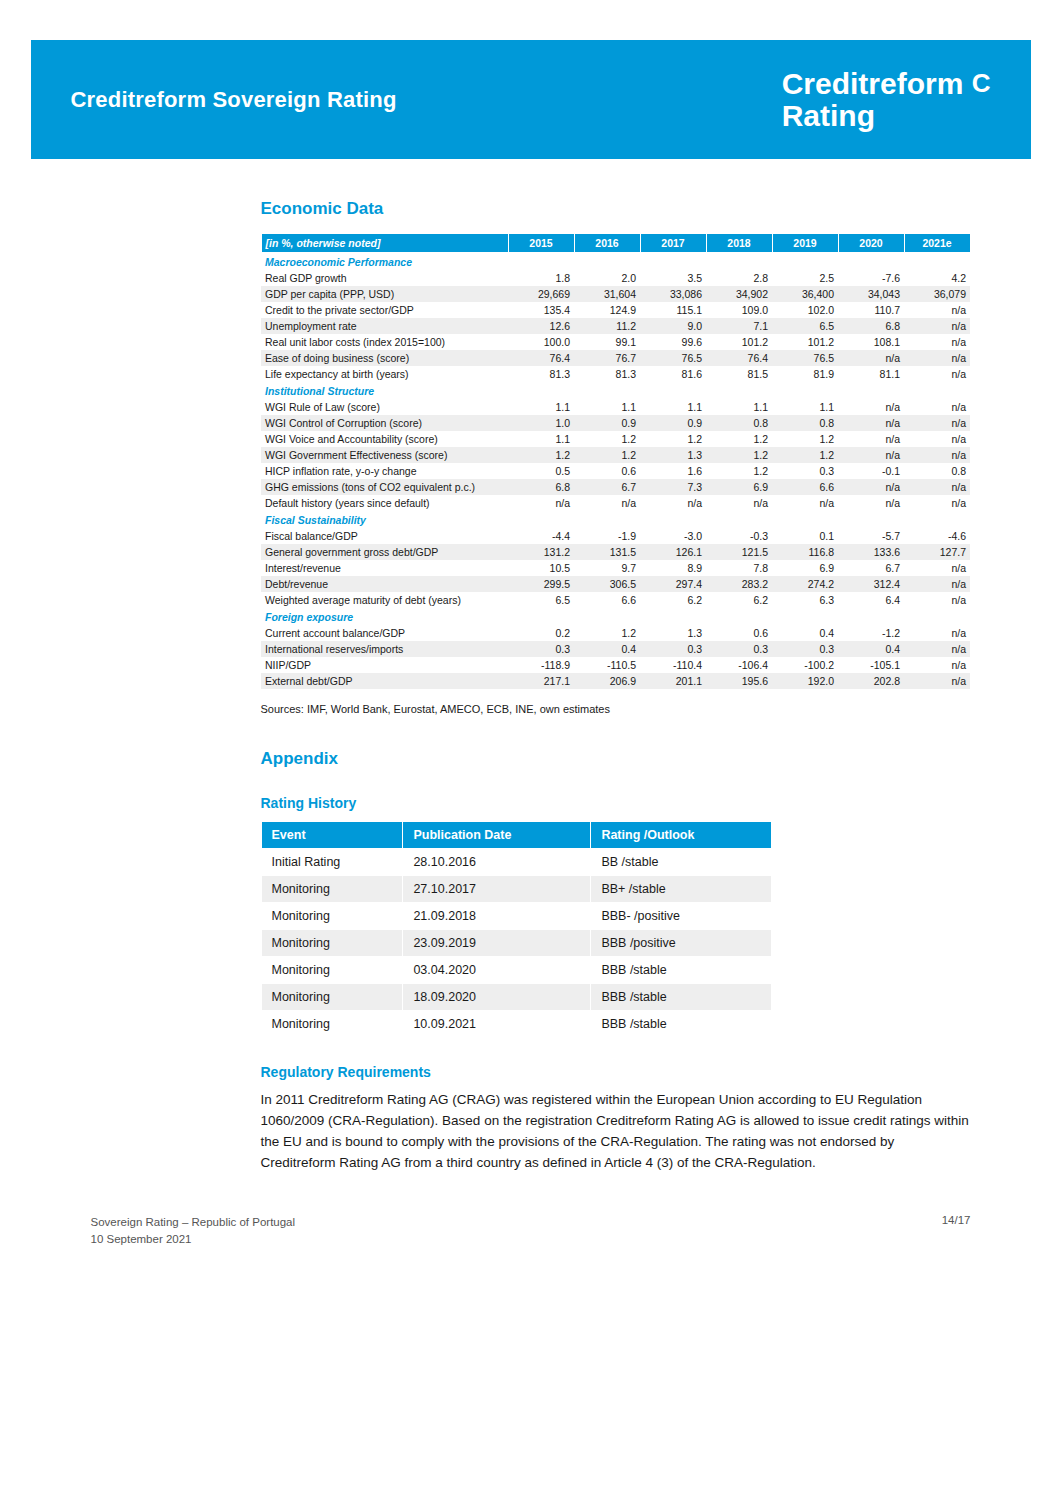Creditreform Sovereign Rating
Creditreform C
Rating
Economic Data
| [in %, otherwise noted] | 2015 | 2016 | 2017 | 2018 | 2019 | 2020 | 2021e |
| --- | --- | --- | --- | --- | --- | --- | --- |
| Macroeconomic Performance |
| Real GDP growth | 1.8 | 2.0 | 3.5 | 2.8 | 2.5 | -7.6 | 4.2 |
| GDP per capita (PPP, USD) | 29,669 | 31,604 | 33,086 | 34,902 | 36,400 | 34,043 | 36,079 |
| Credit to the private sector/GDP | 135.4 | 124.9 | 115.1 | 109.0 | 102.0 | 110.7 | n/a |
| Unemployment rate | 12.6 | 11.2 | 9.0 | 7.1 | 6.5 | 6.8 | n/a |
| Real unit labor costs (index 2015=100) | 100.0 | 99.1 | 99.6 | 101.2 | 101.2 | 108.1 | n/a |
| Ease of doing business (score) | 76.4 | 76.7 | 76.5 | 76.4 | 76.5 | n/a | n/a |
| Life expectancy at birth (years) | 81.3 | 81.3 | 81.6 | 81.5 | 81.9 | 81.1 | n/a |
| Institutional Structure |
| WGI Rule of Law (score) | 1.1 | 1.1 | 1.1 | 1.1 | 1.1 | n/a | n/a |
| WGI Control of Corruption (score) | 1.0 | 0.9 | 0.9 | 0.8 | 0.8 | n/a | n/a |
| WGI Voice and Accountability (score) | 1.1 | 1.2 | 1.2 | 1.2 | 1.2 | n/a | n/a |
| WGI Government Effectiveness (score) | 1.2 | 1.2 | 1.3 | 1.2 | 1.2 | n/a | n/a |
| HICP inflation rate, y-o-y change | 0.5 | 0.6 | 1.6 | 1.2 | 0.3 | -0.1 | 0.8 |
| GHG emissions (tons of CO2 equivalent p.c.) | 6.8 | 6.7 | 7.3 | 6.9 | 6.6 | n/a | n/a |
| Default history (years since default) | n/a | n/a | n/a | n/a | n/a | n/a | n/a |
| Fiscal Sustainability |
| Fiscal balance/GDP | -4.4 | -1.9 | -3.0 | -0.3 | 0.1 | -5.7 | -4.6 |
| General government gross debt/GDP | 131.2 | 131.5 | 126.1 | 121.5 | 116.8 | 133.6 | 127.7 |
| Interest/revenue | 10.5 | 9.7 | 8.9 | 7.8 | 6.9 | 6.7 | n/a |
| Debt/revenue | 299.5 | 306.5 | 297.4 | 283.2 | 274.2 | 312.4 | n/a |
| Weighted average maturity of debt (years) | 6.5 | 6.6 | 6.2 | 6.2 | 6.3 | 6.4 | n/a |
| Foreign exposure |
| Current account balance/GDP | 0.2 | 1.2 | 1.3 | 0.6 | 0.4 | -1.2 | n/a |
| International reserves/imports | 0.3 | 0.4 | 0.3 | 0.3 | 0.3 | 0.4 | n/a |
| NIIP/GDP | -118.9 | -110.5 | -110.4 | -106.4 | -100.2 | -105.1 | n/a |
| External debt/GDP | 217.1 | 206.9 | 201.1 | 195.6 | 192.0 | 202.8 | n/a |
Sources: IMF, World Bank, Eurostat, AMECO, ECB, INE, own estimates
Appendix
Rating History
| Event | Publication Date | Rating /Outlook |
| --- | --- | --- |
| Initial Rating | 28.10.2016 | BB /stable |
| Monitoring | 27.10.2017 | BB+ /stable |
| Monitoring | 21.09.2018 | BBB- /positive |
| Monitoring | 23.09.2019 | BBB /positive |
| Monitoring | 03.04.2020 | BBB /stable |
| Monitoring | 18.09.2020 | BBB /stable |
| Monitoring | 10.09.2021 | BBB /stable |
Regulatory Requirements
In 2011 Creditreform Rating AG (CRAG) was registered within the European Union according to EU Regulation 1060/2009 (CRA-Regulation). Based on the registration Creditreform Rating AG is allowed to issue credit ratings within the EU and is bound to comply with the provisions of the CRA-Regulation. The rating was not endorsed by Creditreform Rating AG from a third country as defined in Article 4 (3) of the CRA-Regulation.
Sovereign Rating – Republic of Portugal
10 September 2021
14/17